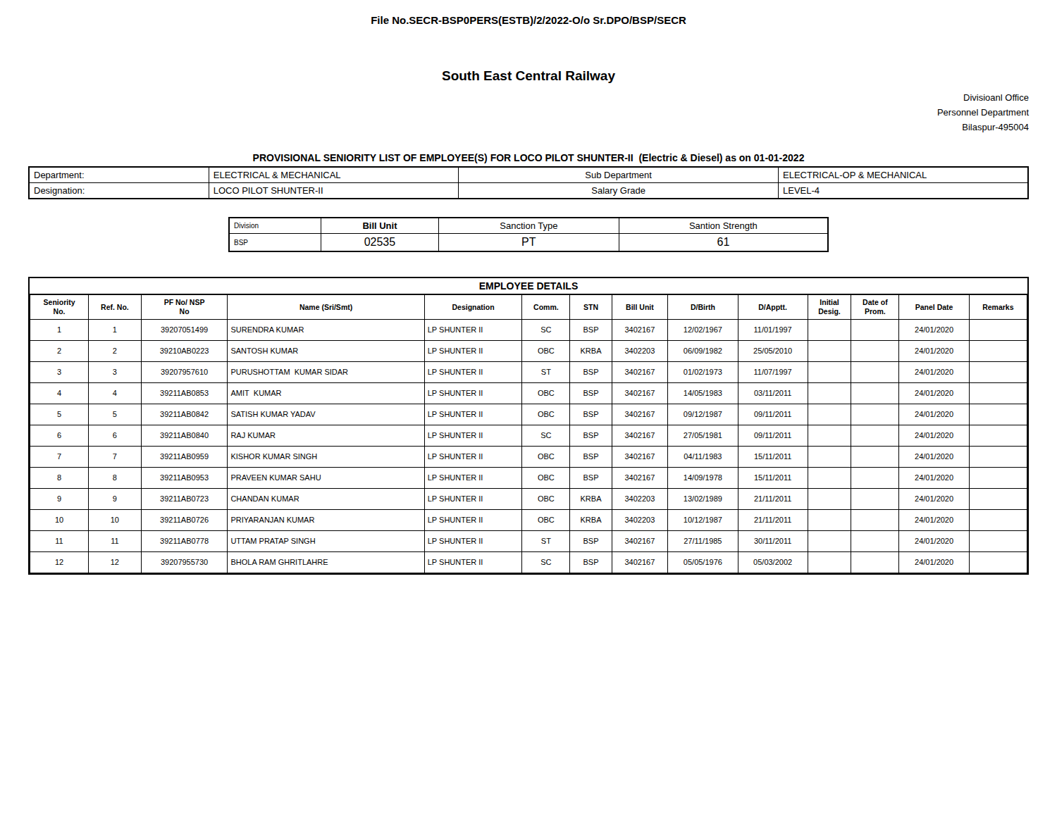File No.SECR-BSP0PERS(ESTB)/2/2022-O/o Sr.DPO/BSP/SECR
South East Central Railway
Divisioanl Office
Personnel Department
Bilaspur-495004
PROVISIONAL SENIORITY LIST OF EMPLOYEE(S) FOR LOCO PILOT SHUNTER-II (Electric & Diesel) as on 01-01-2022
| Department: | ELECTRICAL & MECHANICAL | Sub Department | ELECTRICAL-OP & MECHANICAL |
| Designation: | LOCO PILOT SHUNTER-II | Salary Grade | LEVEL-4 |
| Division | Bill Unit | Sanction Type | Santion Strength |
| BSP | 02535 | PT | 61 |
EMPLOYEE DETAILS
| Seniority No. | Ref. No. | PF No/ NSP No | Name (Sri/Smt) | Designation | Comm. | STN | Bill Unit | D/Birth | D/Apptt. | Initial Desig. | Date of Prom. | Panel Date | Remarks |
| --- | --- | --- | --- | --- | --- | --- | --- | --- | --- | --- | --- | --- | --- |
| 1 | 1 | 39207051499 | SURENDRA KUMAR | LP SHUNTER II | SC | BSP | 3402167 | 12/02/1967 | 11/01/1997 | | | 24/01/2020 | |
| 2 | 2 | 39210AB0223 | SANTOSH KUMAR | LP SHUNTER II | OBC | KRBA | 3402203 | 06/09/1982 | 25/05/2010 | | | 24/01/2020 | |
| 3 | 3 | 39207957610 | PURUSHOTTAM KUMAR SIDAR | LP SHUNTER II | ST | BSP | 3402167 | 01/02/1973 | 11/07/1997 | | | 24/01/2020 | |
| 4 | 4 | 39211AB0853 | AMIT KUMAR | LP SHUNTER II | OBC | BSP | 3402167 | 14/05/1983 | 03/11/2011 | | | 24/01/2020 | |
| 5 | 5 | 39211AB0842 | SATISH KUMAR YADAV | LP SHUNTER II | OBC | BSP | 3402167 | 09/12/1987 | 09/11/2011 | | | 24/01/2020 | |
| 6 | 6 | 39211AB0840 | RAJ KUMAR | LP SHUNTER II | SC | BSP | 3402167 | 27/05/1981 | 09/11/2011 | | | 24/01/2020 | |
| 7 | 7 | 39211AB0959 | KISHOR KUMAR SINGH | LP SHUNTER II | OBC | BSP | 3402167 | 04/11/1983 | 15/11/2011 | | | 24/01/2020 | |
| 8 | 8 | 39211AB0953 | PRAVEEN KUMAR SAHU | LP SHUNTER II | OBC | BSP | 3402167 | 14/09/1978 | 15/11/2011 | | | 24/01/2020 | |
| 9 | 9 | 39211AB0723 | CHANDAN KUMAR | LP SHUNTER II | OBC | KRBA | 3402203 | 13/02/1989 | 21/11/2011 | | | 24/01/2020 | |
| 10 | 10 | 39211AB0726 | PRIYARANJAN KUMAR | LP SHUNTER II | OBC | KRBA | 3402203 | 10/12/1987 | 21/11/2011 | | | 24/01/2020 | |
| 11 | 11 | 39211AB0778 | UTTAM PRATAP SINGH | LP SHUNTER II | ST | BSP | 3402167 | 27/11/1985 | 30/11/2011 | | | 24/01/2020 | |
| 12 | 12 | 39207955730 | BHOLA RAM GHRITLAHRE | LP SHUNTER II | SC | BSP | 3402167 | 05/05/1976 | 05/03/2002 | | | 24/01/2020 | |